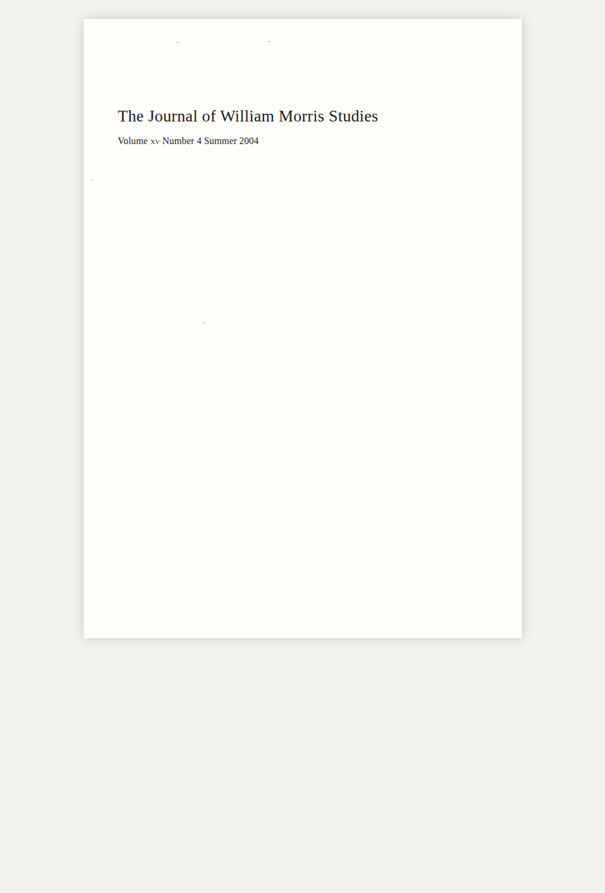- - - -
The Journal of William Morris Studies
Volume xv Number 4 Summer 2004